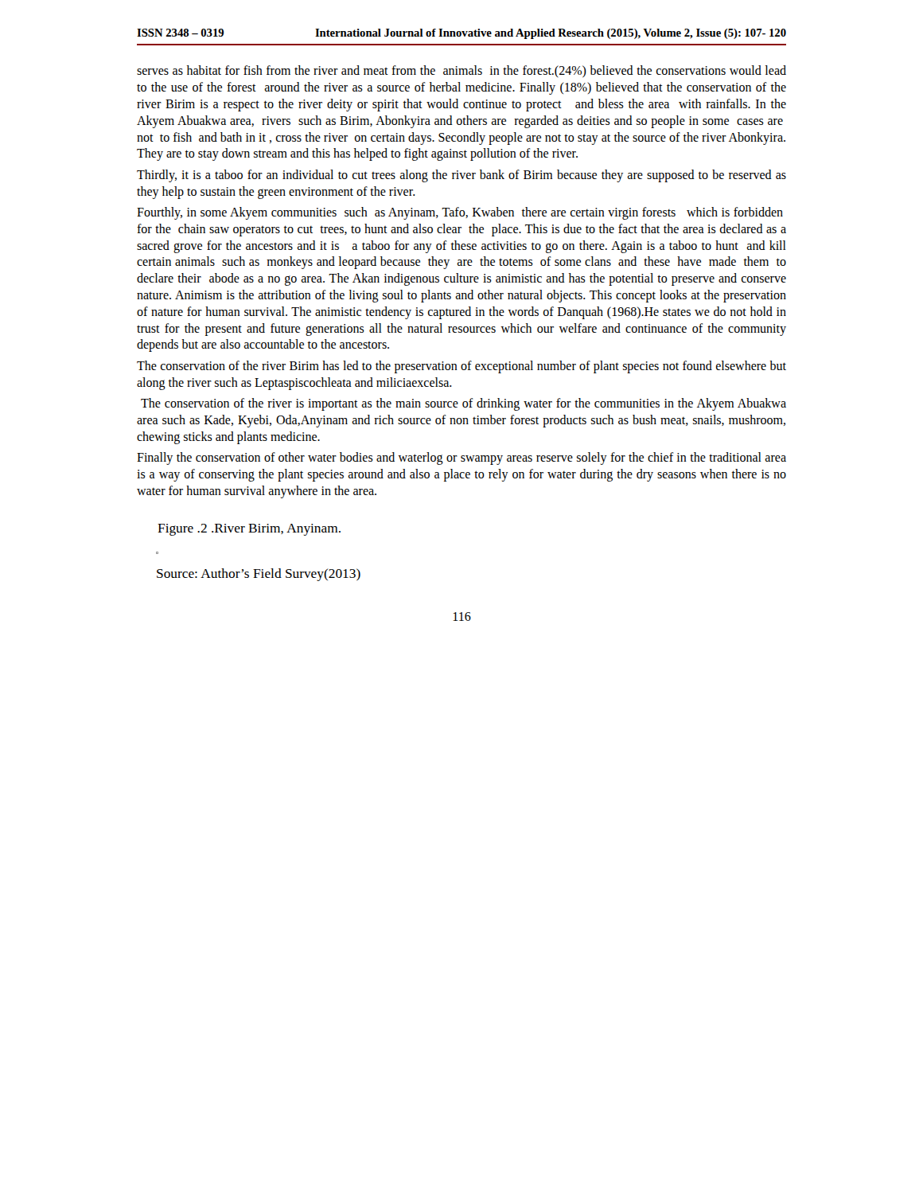ISSN 2348 – 0319 International Journal of Innovative and Applied Research (2015), Volume 2, Issue (5): 107- 120
serves as habitat for fish from the river and meat from the animals in the forest.(24%) believed the conservations would lead to the use of the forest around the river as a source of herbal medicine. Finally (18%) believed that the conservation of the river Birim is a respect to the river deity or spirit that would continue to protect and bless the area with rainfalls. In the Akyem Abuakwa area, rivers such as Birim, Abonkyira and others are regarded as deities and so people in some cases are not to fish and bath in it , cross the river on certain days. Secondly people are not to stay at the source of the river Abonkyira. They are to stay down stream and this has helped to fight against pollution of the river.
Thirdly, it is a taboo for an individual to cut trees along the river bank of Birim because they are supposed to be reserved as they help to sustain the green environment of the river.
Fourthly, in some Akyem communities such as Anyinam, Tafo, Kwaben there are certain virgin forests which is forbidden for the chain saw operators to cut trees, to hunt and also clear the place. This is due to the fact that the area is declared as a sacred grove for the ancestors and it is a taboo for any of these activities to go on there. Again is a taboo to hunt and kill certain animals such as monkeys and leopard because they are the totems of some clans and these have made them to declare their abode as a no go area. The Akan indigenous culture is animistic and has the potential to preserve and conserve nature. Animism is the attribution of the living soul to plants and other natural objects. This concept looks at the preservation of nature for human survival. The animistic tendency is captured in the words of Danquah (1968).He states we do not hold in trust for the present and future generations all the natural resources which our welfare and continuance of the community depends but are also accountable to the ancestors.
The conservation of the river Birim has led to the preservation of exceptional number of plant species not found elsewhere but along the river such as Leptaspiscochleata and miliciaexcelsa.
The conservation of the river is important as the main source of drinking water for the communities in the Akyem Abuakwa area such as Kade, Kyebi, Oda,Anyinam and rich source of non timber forest products such as bush meat, snails, mushroom, chewing sticks and plants medicine.
Finally the conservation of other water bodies and waterlog or swampy areas reserve solely for the chief in the traditional area is a way of conserving the plant species around and also a place to rely on for water during the dry seasons when there is no water for human survival anywhere in the area.
Figure .2 .River Birim, Anyinam.
Source: Author’s Field Survey(2013)
116